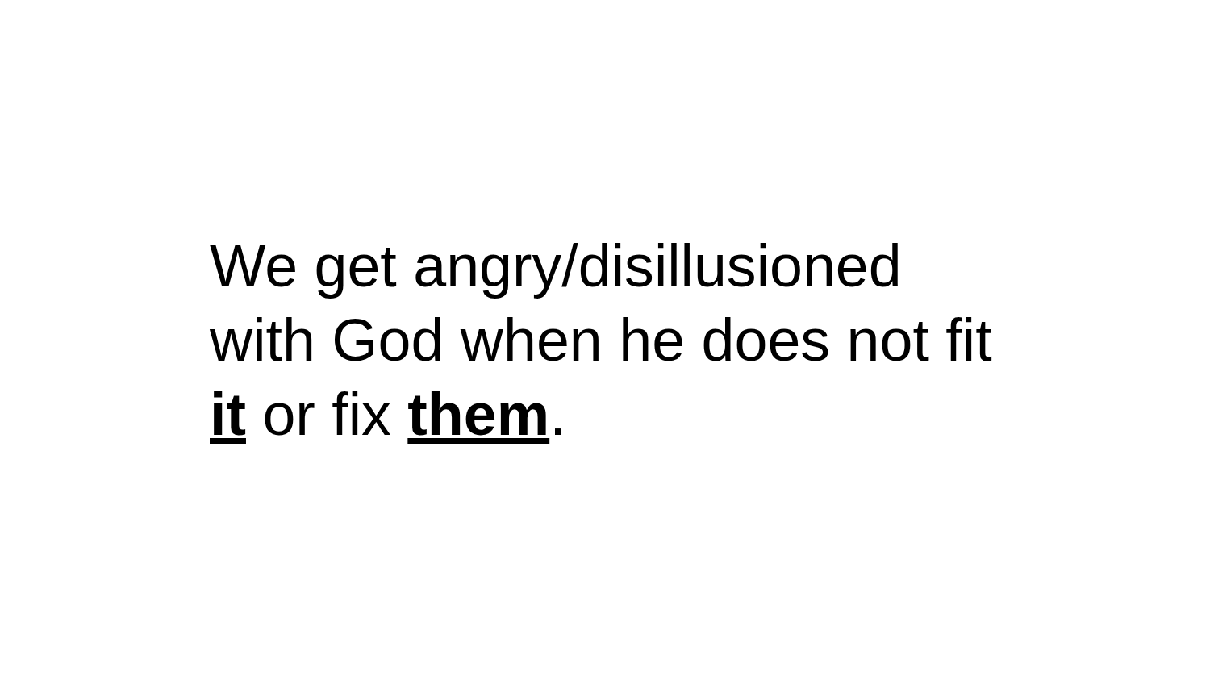We get angry/disillusioned with God when he does not fit it or fix them.